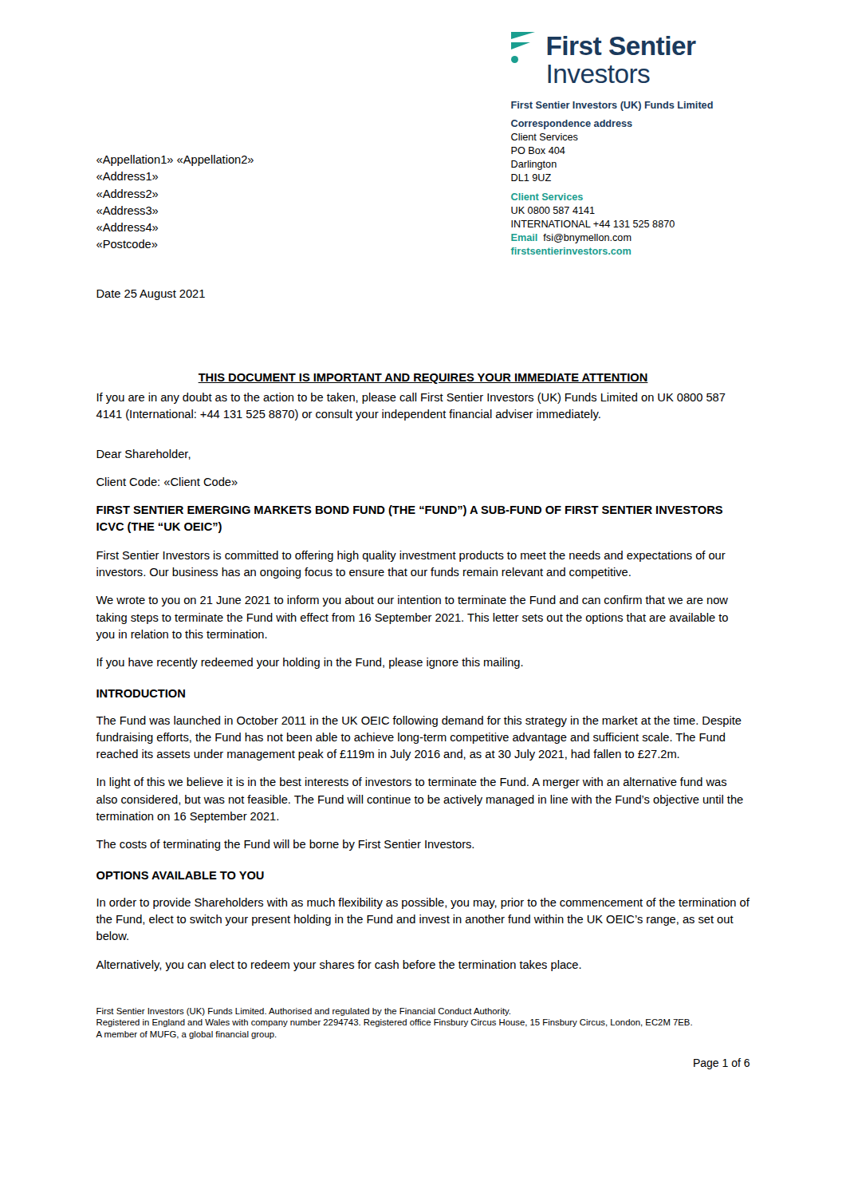«Appellation1» «Appellation2»
«Address1»
«Address2»
«Address3»
«Address4»
«Postcode»
Date 25 August 2021
First Sentier
Investors
First Sentier Investors (UK) Funds Limited
Correspondence address
Client Services
PO Box 404
Darlington
DL1 9UZ
Client Services
UK 0800 587 4141
INTERNATIONAL +44 131 525 8870
Email fsi@bnymellon.com
firstsentierinvestors.com
THIS DOCUMENT IS IMPORTANT AND REQUIRES YOUR IMMEDIATE ATTENTION
If you are in any doubt as to the action to be taken, please call First Sentier Investors (UK) Funds Limited on UK 0800 587 4141 (International: +44 131 525 8870) or consult your independent financial adviser immediately.
Dear Shareholder,
Client Code: «Client Code»
FIRST SENTIER EMERGING MARKETS BOND FUND (THE “FUND”) A SUB-FUND OF FIRST SENTIER INVESTORS ICVC (THE “UK OEIC”)
First Sentier Investors is committed to offering high quality investment products to meet the needs and expectations of our investors. Our business has an ongoing focus to ensure that our funds remain relevant and competitive.
We wrote to you on 21 June 2021 to inform you about our intention to terminate the Fund and can confirm that we are now taking steps to terminate the Fund with effect from 16 September 2021. This letter sets out the options that are available to you in relation to this termination.
If you have recently redeemed your holding in the Fund, please ignore this mailing.
INTRODUCTION
The Fund was launched in October 2011 in the UK OEIC following demand for this strategy in the market at the time. Despite fundraising efforts, the Fund has not been able to achieve long-term competitive advantage and sufficient scale. The Fund reached its assets under management peak of £119m in July 2016 and, as at 30 July 2021, had fallen to £27.2m.
In light of this we believe it is in the best interests of investors to terminate the Fund. A merger with an alternative fund was also considered, but was not feasible. The Fund will continue to be actively managed in line with the Fund’s objective until the termination on 16 September 2021.
The costs of terminating the Fund will be borne by First Sentier Investors.
OPTIONS AVAILABLE TO YOU
In order to provide Shareholders with as much flexibility as possible, you may, prior to the commencement of the termination of the Fund, elect to switch your present holding in the Fund and invest in another fund within the UK OEIC’s range, as set out below.
Alternatively, you can elect to redeem your shares for cash before the termination takes place.
First Sentier Investors (UK) Funds Limited. Authorised and regulated by the Financial Conduct Authority.
Registered in England and Wales with company number 2294743. Registered office Finsbury Circus House, 15 Finsbury Circus, London, EC2M 7EB.
A member of MUFG, a global financial group.
Page 1 of 6